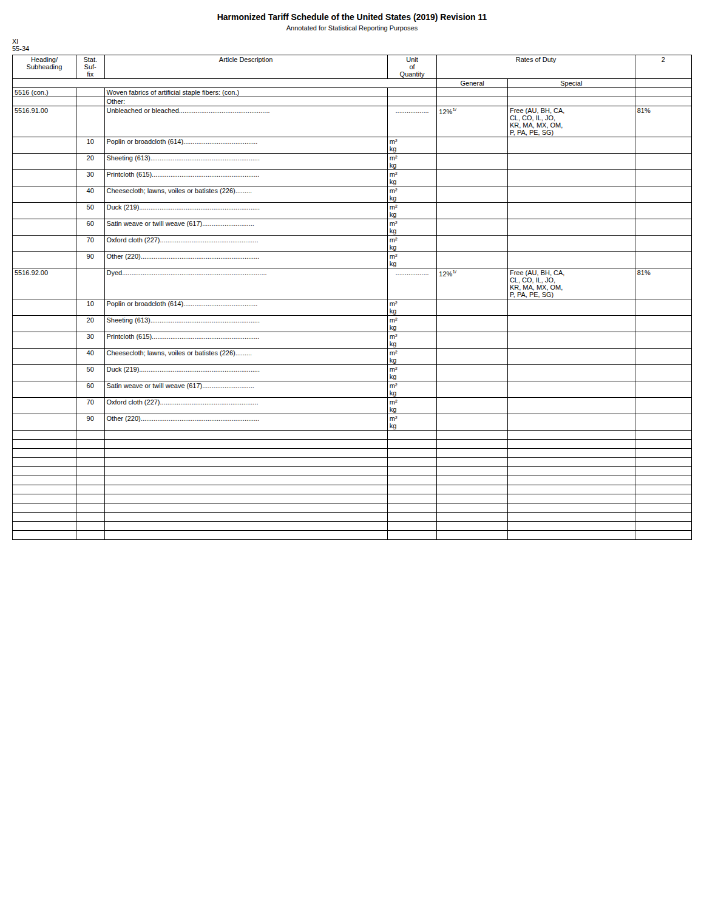Harmonized Tariff Schedule of the United States (2019) Revision 11
Annotated for Statistical Reporting Purposes
XI
55-34
| Heading/ Subheading | Stat. Suf- fix | Article Description | Unit of Quantity | Rates of Duty | 2 |
| --- | --- | --- | --- | --- | --- |
| | General | Special | |
| 5516 (con.) | | Woven fabrics of artificial staple fibers: (con.) | | | | |
| | | Other: | | | | |
| 5516.91.00 | | Unbleached or bleached................................................. | .................. | 12% 1/ | Free (AU, BH, CA, CL, CO, IL, JO, KR, MA, MX, OM, P, PA, PE, SG) | 81% |
| | 10 | Poplin or broadcloth (614)........................................ | m² kg | | | |
| | 20 | Sheeting (613)........................................................... | m² kg | | | |
| | 30 | Printcloth (615).......................................................... | m² kg | | | |
| | 40 | Cheesecloth; lawns, voiles or batistes (226)......... | m² kg | | | |
| | 50 | Duck (219)................................................................. | m² kg | | | |
| | 60 | Satin weave or twill weave (617)............................ | m² kg | | | |
| | 70 | Oxford cloth (227)..................................................... | m² kg | | | |
| | 90 | Other (220)................................................................ | m² kg | | | |
| 5516.92.00 | | Dyed.............................................................................. | .................. | 12% 1/ | Free (AU, BH, CA, CL, CO, IL, JO, KR, MA, MX, OM, P, PA, PE, SG) | 81% |
| | 10 | Poplin or broadcloth (614)........................................ | m² kg | | | |
| | 20 | Sheeting (613)........................................................... | m² kg | | | |
| | 30 | Printcloth (615).......................................................... | m² kg | | | |
| | 40 | Cheesecloth; lawns, voiles or batistes (226)......... | m² kg | | | |
| | 50 | Duck (219)................................................................. | m² kg | | | |
| | 60 | Satin weave or twill weave (617)............................ | m² kg | | | |
| | 70 | Oxford cloth (227)..................................................... | m² kg | | | |
| | 90 | Other (220)................................................................ | m² kg | | | |